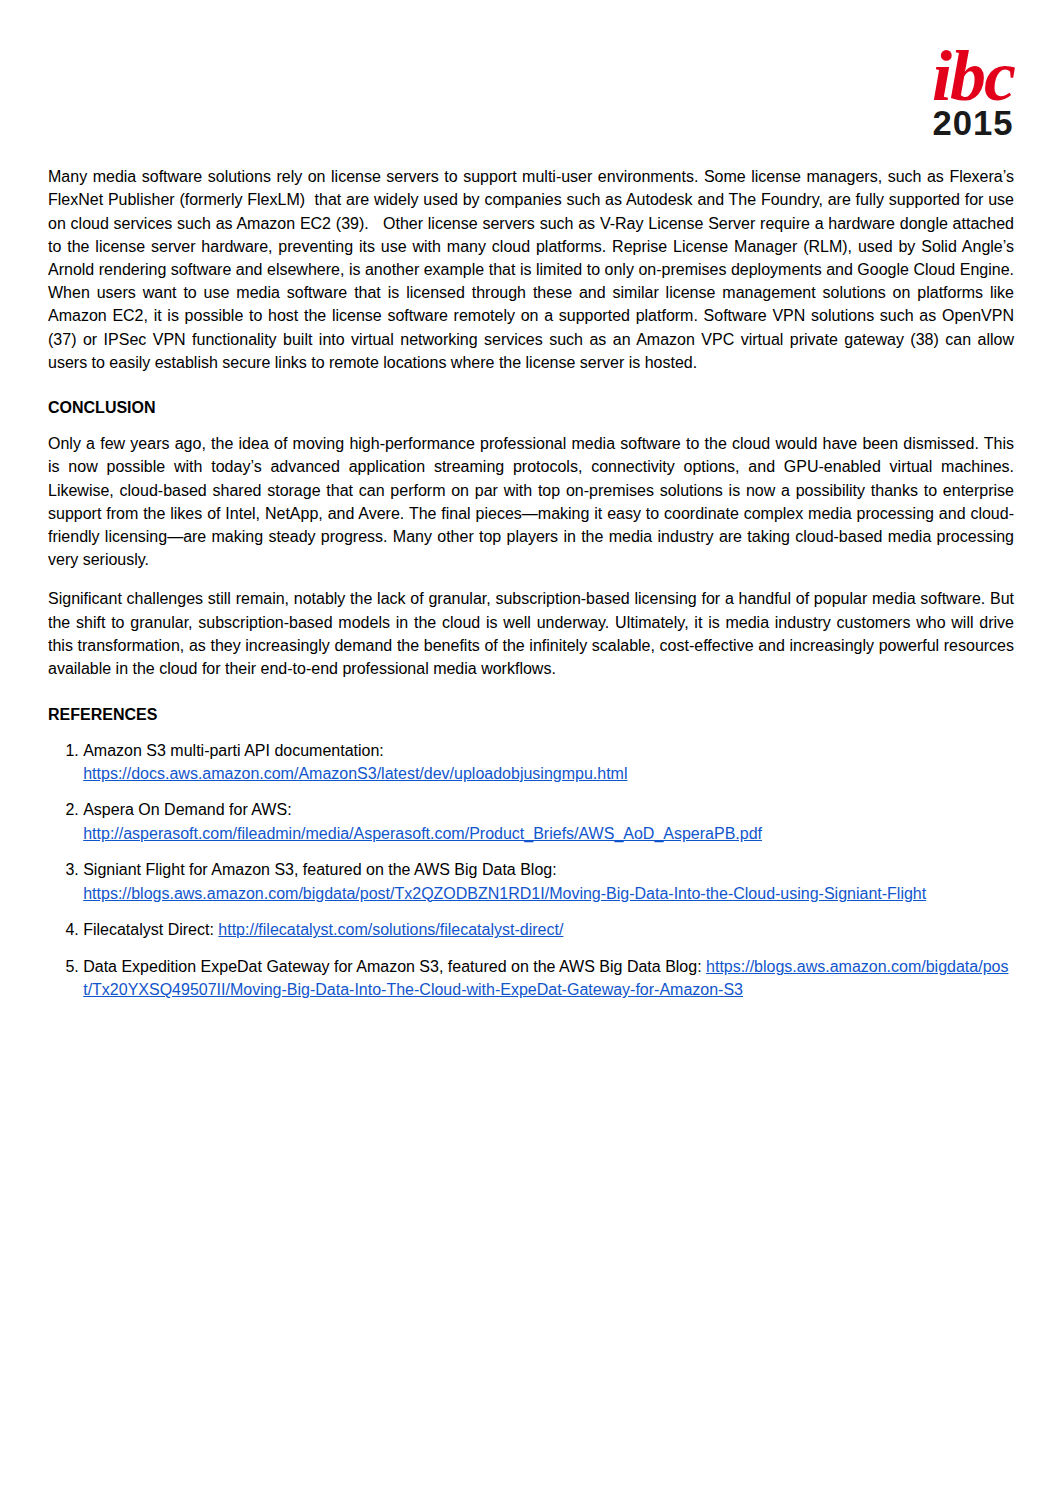ibc 2015
Many media software solutions rely on license servers to support multi-user environments. Some license managers, such as Flexera’s FlexNet Publisher (formerly FlexLM) that are widely used by companies such as Autodesk and The Foundry, are fully supported for use on cloud services such as Amazon EC2 (39). Other license servers such as V-Ray License Server require a hardware dongle attached to the license server hardware, preventing its use with many cloud platforms. Reprise License Manager (RLM), used by Solid Angle’s Arnold rendering software and elsewhere, is another example that is limited to only on-premises deployments and Google Cloud Engine. When users want to use media software that is licensed through these and similar license management solutions on platforms like Amazon EC2, it is possible to host the license software remotely on a supported platform. Software VPN solutions such as OpenVPN (37) or IPSec VPN functionality built into virtual networking services such as an Amazon VPC virtual private gateway (38) can allow users to easily establish secure links to remote locations where the license server is hosted.
Conclusion
Only a few years ago, the idea of moving high-performance professional media software to the cloud would have been dismissed. This is now possible with today’s advanced application streaming protocols, connectivity options, and GPU-enabled virtual machines. Likewise, cloud-based shared storage that can perform on par with top on-premises solutions is now a possibility thanks to enterprise support from the likes of Intel, NetApp, and Avere. The final pieces—making it easy to coordinate complex media processing and cloud-friendly licensing—are making steady progress. Many other top players in the media industry are taking cloud-based media processing very seriously.
Significant challenges still remain, notably the lack of granular, subscription-based licensing for a handful of popular media software. But the shift to granular, subscription-based models in the cloud is well underway. Ultimately, it is media industry customers who will drive this transformation, as they increasingly demand the benefits of the infinitely scalable, cost-effective and increasingly powerful resources available in the cloud for their end-to-end professional media workflows.
References
Amazon S3 multi-parti API documentation:
https://docs.aws.amazon.com/AmazonS3/latest/dev/uploadobjusingmpu.html
Aspera On Demand for AWS:
http://asperasoft.com/fileadmin/media/Asperasoft.com/Product_Briefs/AWS_AoD_AsperaPB.pdf
Signiant Flight for Amazon S3, featured on the AWS Big Data Blog:
https://blogs.aws.amazon.com/bigdata/post/Tx2QZODBZN1RD1I/Moving-Big-Data-Into-the-Cloud-using-Signiant-Flight
Filecatalyst Direct: http://filecatalyst.com/solutions/filecatalyst-direct/
Data Expedition ExpeDat Gateway for Amazon S3, featured on the AWS Big Data Blog: https://blogs.aws.amazon.com/bigdata/post/Tx20YXSQ49507II/Moving-Big-Data-Into-The-Cloud-with-ExpeDat-Gateway-for-Amazon-S3